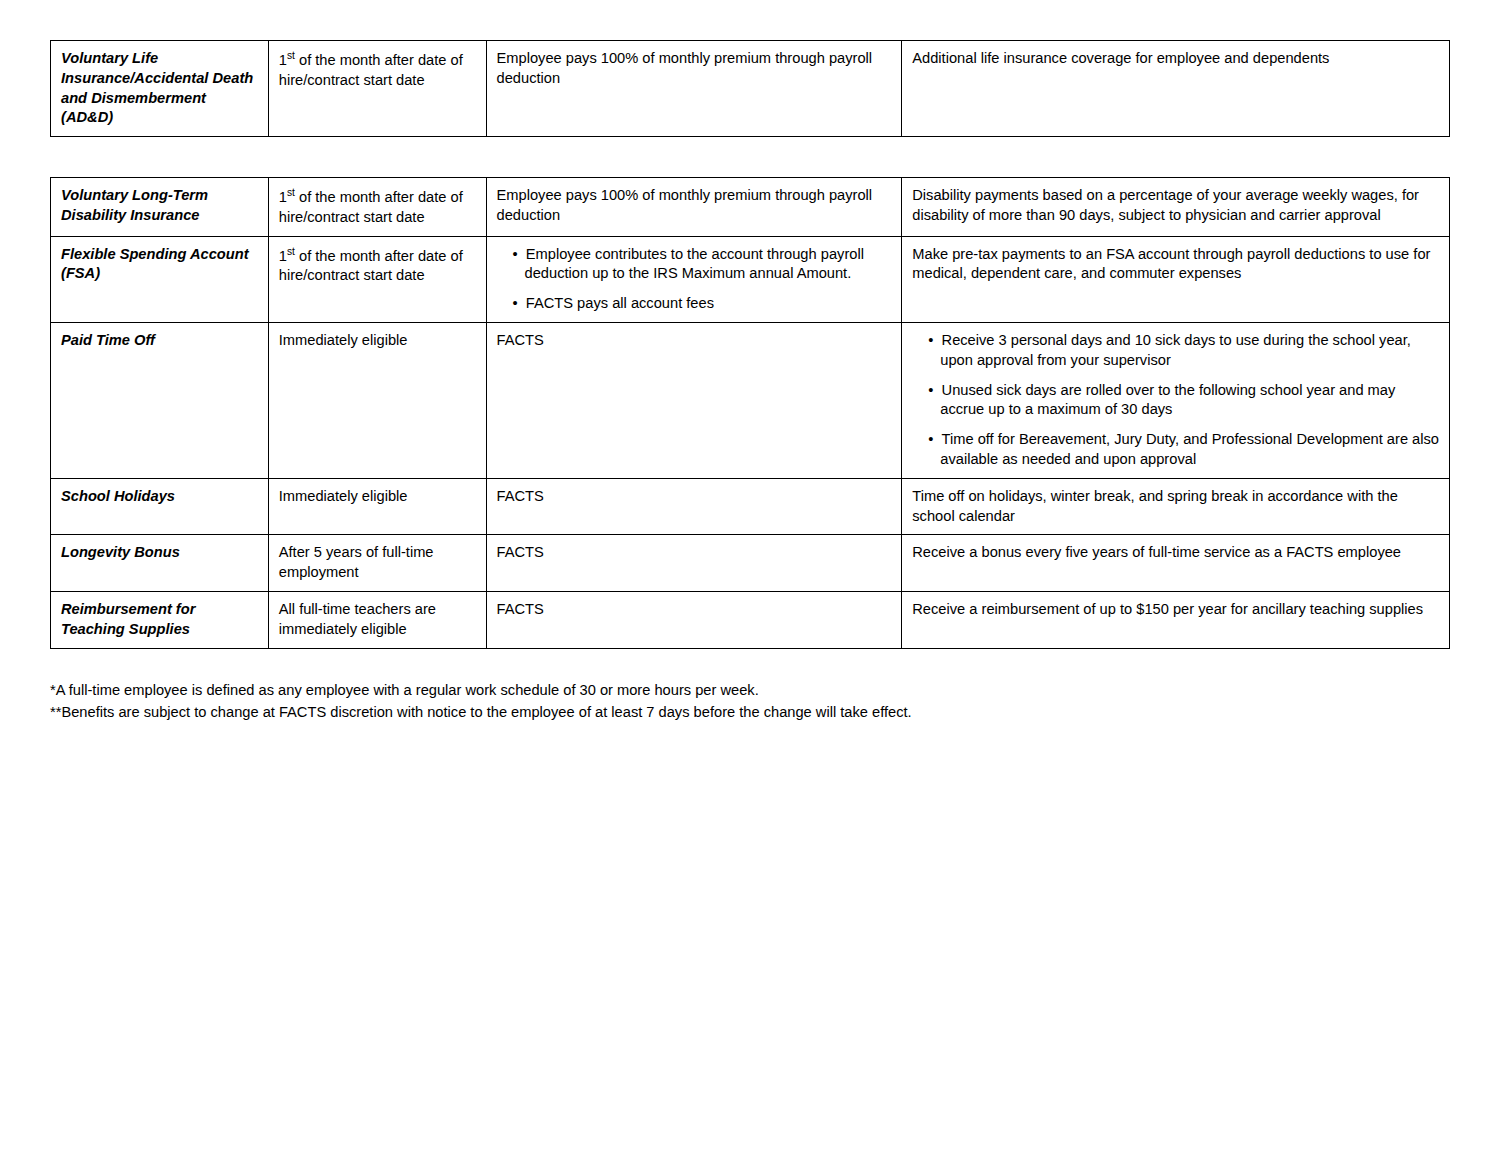| Voluntary Life Insurance/Accidental Death and Dismemberment (AD&D) | 1 st of the month after date of hire/contract start date | Employee pays 100% of monthly premium through payroll deduction | Additional life insurance coverage for employee and dependents |
| Voluntary Long-Term Disability Insurance | 1 st of the month after date of hire/contract start date | Employee pays 100% of monthly premium through payroll deduction | Disability payments based on a percentage of your average weekly wages, for disability of more than 90 days, subject to physician and carrier approval |
| Flexible Spending Account (FSA) | 1 st of the month after date of hire/contract start date | Employee contributes to the account through payroll deduction up to the IRS Maximum annual Amount. FACTS pays all account fees | Make pre-tax payments to an FSA account through payroll deductions to use for medical, dependent care, and commuter expenses |
| Paid Time Off | Immediately eligible | FACTS | Receive 3 personal days and 10 sick days to use during the school year, upon approval from your supervisor Unused sick days are rolled over to the following school year and may accrue up to a maximum of 30 days Time off for Bereavement, Jury Duty, and Professional Development are also available as needed and upon approval |
| School Holidays | Immediately eligible | FACTS | Time off on holidays, winter break, and spring break in accordance with the school calendar |
| Longevity Bonus | After 5 years of full-time employment | FACTS | Receive a bonus every five years of full-time service as a FACTS employee |
| Reimbursement for Teaching Supplies | All full-time teachers are immediately eligible | FACTS | Receive a reimbursement of up to $150 per year for ancillary teaching supplies |
*A full-time employee is defined as any employee with a regular work schedule of 30 or more hours per week.
**Benefits are subject to change at FACTS discretion with notice to the employee of at least 7 days before the change will take effect.